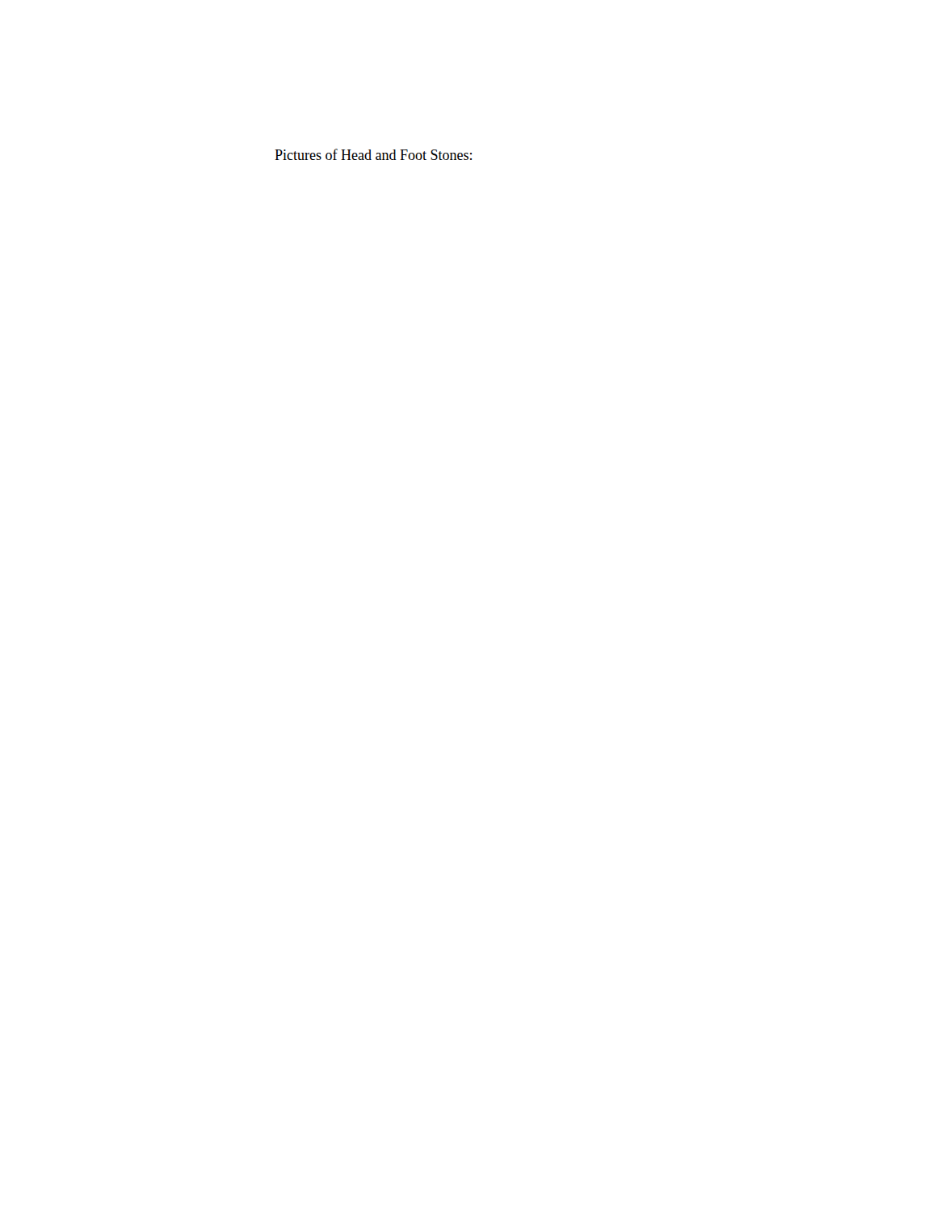Pictures of Head and Foot Stones: